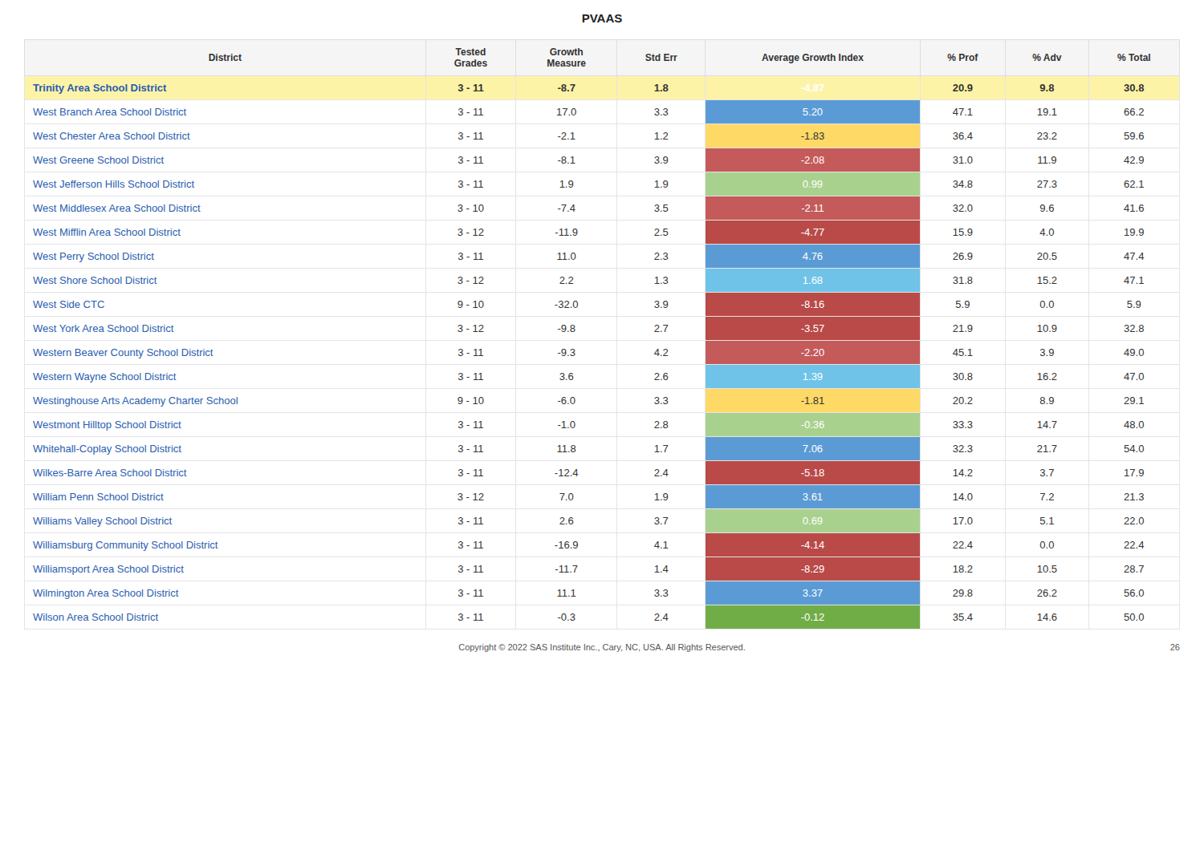PVAAS
| District | Tested Grades | Growth Measure | Std Err | Average Growth Index | % Prof | % Adv | % Total |
| --- | --- | --- | --- | --- | --- | --- | --- |
| Trinity Area School District | 3 - 11 | -8.7 | 1.8 | -4.87 | 20.9 | 9.8 | 30.8 |
| West Branch Area School District | 3 - 11 | 17.0 | 3.3 | 5.20 | 47.1 | 19.1 | 66.2 |
| West Chester Area School District | 3 - 11 | -2.1 | 1.2 | -1.83 | 36.4 | 23.2 | 59.6 |
| West Greene School District | 3 - 11 | -8.1 | 3.9 | -2.08 | 31.0 | 11.9 | 42.9 |
| West Jefferson Hills School District | 3 - 11 | 1.9 | 1.9 | 0.99 | 34.8 | 27.3 | 62.1 |
| West Middlesex Area School District | 3 - 10 | -7.4 | 3.5 | -2.11 | 32.0 | 9.6 | 41.6 |
| West Mifflin Area School District | 3 - 12 | -11.9 | 2.5 | -4.77 | 15.9 | 4.0 | 19.9 |
| West Perry School District | 3 - 11 | 11.0 | 2.3 | 4.76 | 26.9 | 20.5 | 47.4 |
| West Shore School District | 3 - 12 | 2.2 | 1.3 | 1.68 | 31.8 | 15.2 | 47.1 |
| West Side CTC | 9 - 10 | -32.0 | 3.9 | -8.16 | 5.9 | 0.0 | 5.9 |
| West York Area School District | 3 - 12 | -9.8 | 2.7 | -3.57 | 21.9 | 10.9 | 32.8 |
| Western Beaver County School District | 3 - 11 | -9.3 | 4.2 | -2.20 | 45.1 | 3.9 | 49.0 |
| Western Wayne School District | 3 - 11 | 3.6 | 2.6 | 1.39 | 30.8 | 16.2 | 47.0 |
| Westinghouse Arts Academy Charter School | 9 - 10 | -6.0 | 3.3 | -1.81 | 20.2 | 8.9 | 29.1 |
| Westmont Hilltop School District | 3 - 11 | -1.0 | 2.8 | -0.36 | 33.3 | 14.7 | 48.0 |
| Whitehall-Coplay School District | 3 - 11 | 11.8 | 1.7 | 7.06 | 32.3 | 21.7 | 54.0 |
| Wilkes-Barre Area School District | 3 - 11 | -12.4 | 2.4 | -5.18 | 14.2 | 3.7 | 17.9 |
| William Penn School District | 3 - 12 | 7.0 | 1.9 | 3.61 | 14.0 | 7.2 | 21.3 |
| Williams Valley School District | 3 - 11 | 2.6 | 3.7 | 0.69 | 17.0 | 5.1 | 22.0 |
| Williamsburg Community School District | 3 - 11 | -16.9 | 4.1 | -4.14 | 22.4 | 0.0 | 22.4 |
| Williamsport Area School District | 3 - 11 | -11.7 | 1.4 | -8.29 | 18.2 | 10.5 | 28.7 |
| Wilmington Area School District | 3 - 11 | 11.1 | 3.3 | 3.37 | 29.8 | 26.2 | 56.0 |
| Wilson Area School District | 3 - 11 | -0.3 | 2.4 | -0.12 | 35.4 | 14.6 | 50.0 |
Copyright © 2022 SAS Institute Inc., Cary, NC, USA. All Rights Reserved. 26